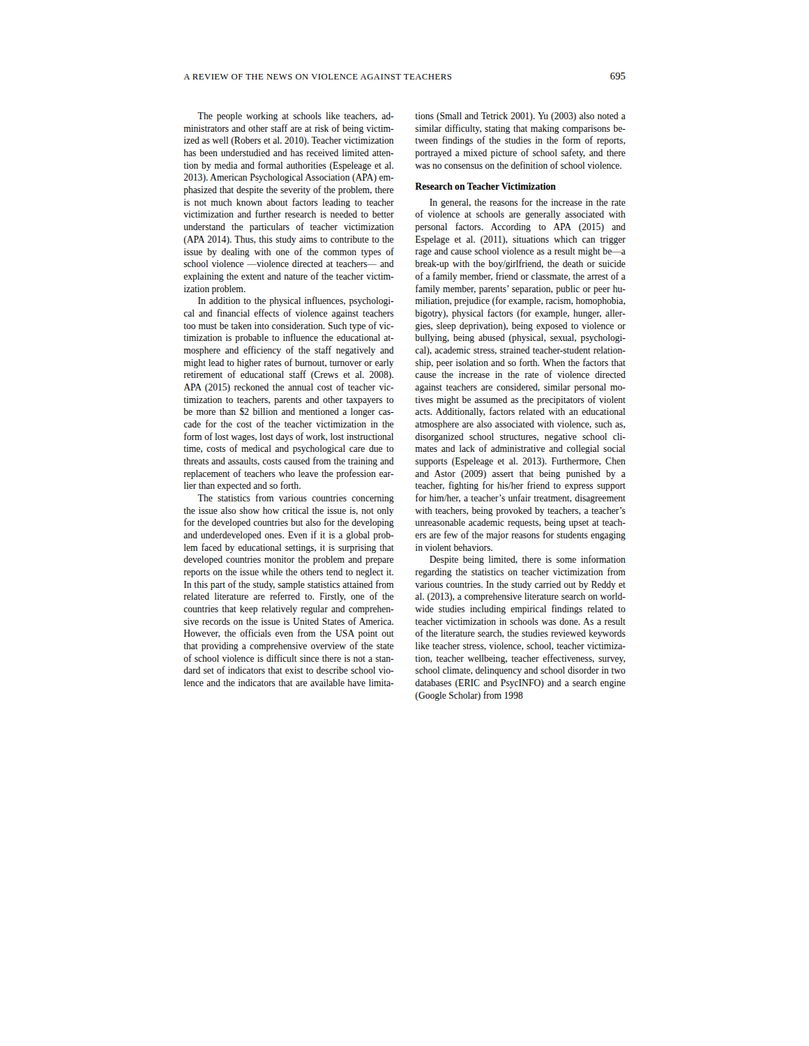A review of the news on violence against teachers 695
The people working at schools like teachers, administrators and other staff are at risk of being victimized as well (Robers et al. 2010). Teacher victimization has been understudied and has received limited attention by media and formal authorities (Espeleage et al. 2013). American Psychological Association (APA) emphasized that despite the severity of the problem, there is not much known about factors leading to teacher victimization and further research is needed to better understand the particulars of teacher victimization (APA 2014). Thus, this study aims to contribute to the issue by dealing with one of the common types of school violence —violence directed at teachers— and explaining the extent and nature of the teacher victimization problem.
In addition to the physical influences, psychological and financial effects of violence against teachers too must be taken into consideration. Such type of victimization is probable to influence the educational atmosphere and efficiency of the staff negatively and might lead to higher rates of burnout, turnover or early retirement of educational staff (Crews et al. 2008). APA (2015) reckoned the annual cost of teacher victimization to teachers, parents and other taxpayers to be more than $2 billion and mentioned a longer cascade for the cost of the teacher victimization in the form of lost wages, lost days of work, lost instructional time, costs of medical and psychological care due to threats and assaults, costs caused from the training and replacement of teachers who leave the profession earlier than expected and so forth.
The statistics from various countries concerning the issue also show how critical the issue is, not only for the developed countries but also for the developing and underdeveloped ones. Even if it is a global problem faced by educational settings, it is surprising that developed countries monitor the problem and prepare reports on the issue while the others tend to neglect it. In this part of the study, sample statistics attained from related literature are referred to. Firstly, one of the countries that keep relatively regular and comprehensive records on the issue is United States of America. However, the officials even from the USA point out that providing a comprehensive overview of the state of school violence is difficult since there is not a standard set of indicators that exist to describe school violence and the indicators that are available have limitations (Small and Tetrick 2001). Yu (2003) also noted a similar difficulty, stating that making comparisons between findings of the studies in the form of reports, portrayed a mixed picture of school safety, and there was no consensus on the definition of school violence.
Research on Teacher Victimization
In general, the reasons for the increase in the rate of violence at schools are generally associated with personal factors. According to APA (2015) and Espelage et al. (2011), situations which can trigger rage and cause school violence as a result might be—a break-up with the boy/girlfriend, the death or suicide of a family member, friend or classmate, the arrest of a family member, parents’ separation, public or peer humiliation, prejudice (for example, racism, homophobia, bigotry), physical factors (for example, hunger, allergies, sleep deprivation), being exposed to violence or bullying, being abused (physical, sexual, psychological), academic stress, strained teacher-student relationship, peer isolation and so forth. When the factors that cause the increase in the rate of violence directed against teachers are considered, similar personal motives might be assumed as the precipitators of violent acts. Additionally, factors related with an educational atmosphere are also associated with violence, such as, disorganized school structures, negative school climates and lack of administrative and collegial social supports (Espeleage et al. 2013). Furthermore, Chen and Astor (2009) assert that being punished by a teacher, fighting for his/her friend to express support for him/her, a teacher’s unfair treatment, disagreement with teachers, being provoked by teachers, a teacher’s unreasonable academic requests, being upset at teachers are few of the major reasons for students engaging in violent behaviors.
Despite being limited, there is some information regarding the statistics on teacher victimization from various countries. In the study carried out by Reddy et al. (2013), a comprehensive literature search on worldwide studies including empirical findings related to teacher victimization in schools was done. As a result of the literature search, the studies reviewed keywords like teacher stress, violence, school, teacher victimization, teacher wellbeing, teacher effectiveness, survey, school climate, delinquency and school disorder in two databases (ERIC and PsycINFO) and a search engine (Google Scholar) from 1998